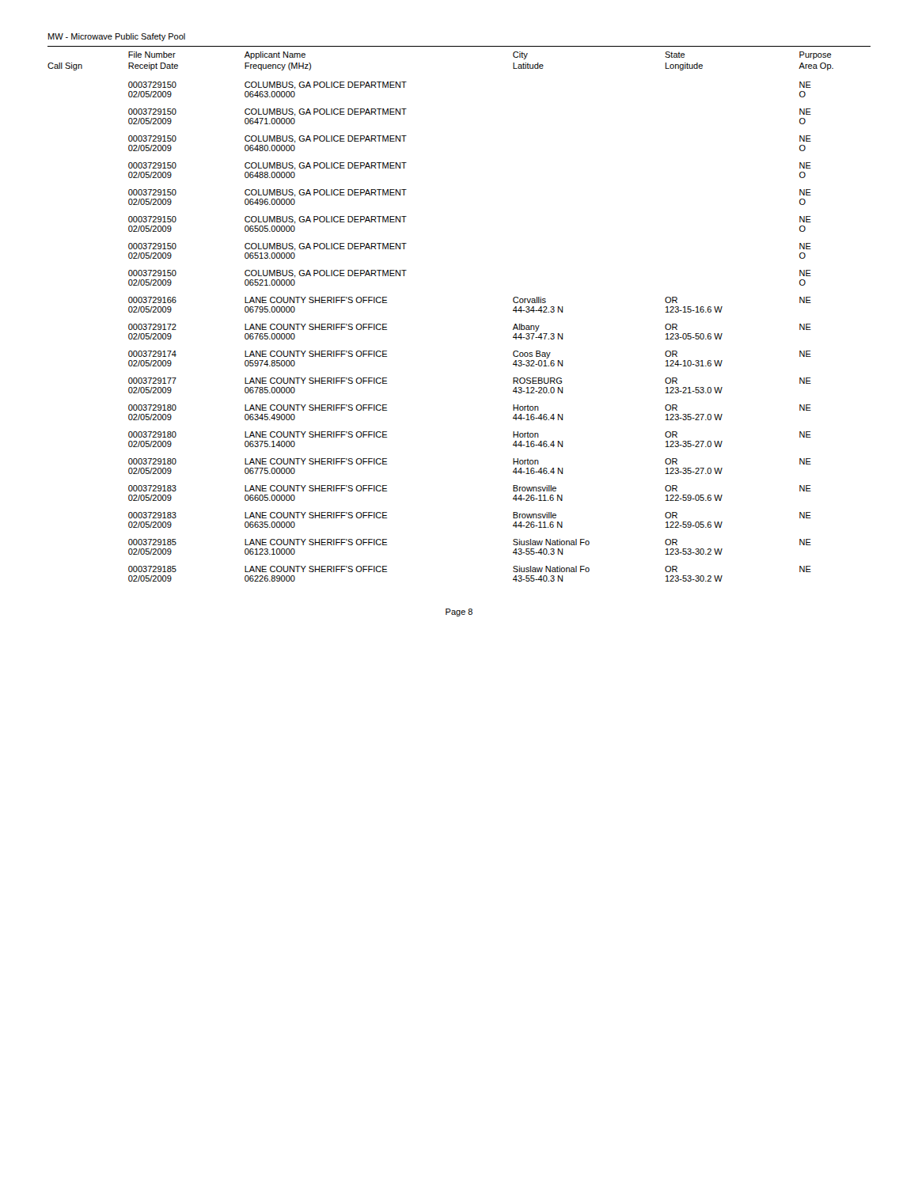MW - Microwave Public Safety Pool
| | File Number | Applicant Name | City | State | Purpose |
| --- | --- | --- | --- | --- | --- |
| Call Sign | Receipt Date | Frequency (MHz) | Latitude | Longitude | Area Op. |
| | 0003729150 | COLUMBUS, GA POLICE DEPARTMENT | | | NE |
| | 02/05/2009 | 06463.00000 | | | O |
| | 0003729150 | COLUMBUS, GA POLICE DEPARTMENT | | | NE |
| | 02/05/2009 | 06471.00000 | | | O |
| | 0003729150 | COLUMBUS, GA POLICE DEPARTMENT | | | NE |
| | 02/05/2009 | 06480.00000 | | | O |
| | 0003729150 | COLUMBUS, GA POLICE DEPARTMENT | | | NE |
| | 02/05/2009 | 06488.00000 | | | O |
| | 0003729150 | COLUMBUS, GA POLICE DEPARTMENT | | | NE |
| | 02/05/2009 | 06496.00000 | | | O |
| | 0003729150 | COLUMBUS, GA POLICE DEPARTMENT | | | NE |
| | 02/05/2009 | 06505.00000 | | | O |
| | 0003729150 | COLUMBUS, GA POLICE DEPARTMENT | | | NE |
| | 02/05/2009 | 06513.00000 | | | O |
| | 0003729150 | COLUMBUS, GA POLICE DEPARTMENT | | | NE |
| | 02/05/2009 | 06521.00000 | | | O |
| | 0003729166 | LANE COUNTY SHERIFF'S OFFICE | Corvallis | OR | NE |
| | 02/05/2009 | 06795.00000 | 44-34-42.3 N | 123-15-16.6 W | |
| | 0003729172 | LANE COUNTY SHERIFF'S OFFICE | Albany | OR | NE |
| | 02/05/2009 | 06765.00000 | 44-37-47.3 N | 123-05-50.6 W | |
| | 0003729174 | LANE COUNTY SHERIFF'S OFFICE | Coos Bay | OR | NE |
| | 02/05/2009 | 05974.85000 | 43-32-01.6 N | 124-10-31.6 W | |
| | 0003729177 | LANE COUNTY SHERIFF'S OFFICE | ROSEBURG | OR | NE |
| | 02/05/2009 | 06785.00000 | 43-12-20.0 N | 123-21-53.0 W | |
| | 0003729180 | LANE COUNTY SHERIFF'S OFFICE | Horton | OR | NE |
| | 02/05/2009 | 06345.49000 | 44-16-46.4 N | 123-35-27.0 W | |
| | 0003729180 | LANE COUNTY SHERIFF'S OFFICE | Horton | OR | NE |
| | 02/05/2009 | 06375.14000 | 44-16-46.4 N | 123-35-27.0 W | |
| | 0003729180 | LANE COUNTY SHERIFF'S OFFICE | Horton | OR | NE |
| | 02/05/2009 | 06775.00000 | 44-16-46.4 N | 123-35-27.0 W | |
| | 0003729183 | LANE COUNTY SHERIFF'S OFFICE | Brownsville | OR | NE |
| | 02/05/2009 | 06605.00000 | 44-26-11.6 N | 122-59-05.6 W | |
| | 0003729183 | LANE COUNTY SHERIFF'S OFFICE | Brownsville | OR | NE |
| | 02/05/2009 | 06635.00000 | 44-26-11.6 N | 122-59-05.6 W | |
| | 0003729185 | LANE COUNTY SHERIFF'S OFFICE | Siuslaw National Fo | OR | NE |
| | 02/05/2009 | 06123.10000 | 43-55-40.3 N | 123-53-30.2 W | |
| | 0003729185 | LANE COUNTY SHERIFF'S OFFICE | Siuslaw National Fo | OR | NE |
| | 02/05/2009 | 06226.89000 | 43-55-40.3 N | 123-53-30.2 W | |
Page 8